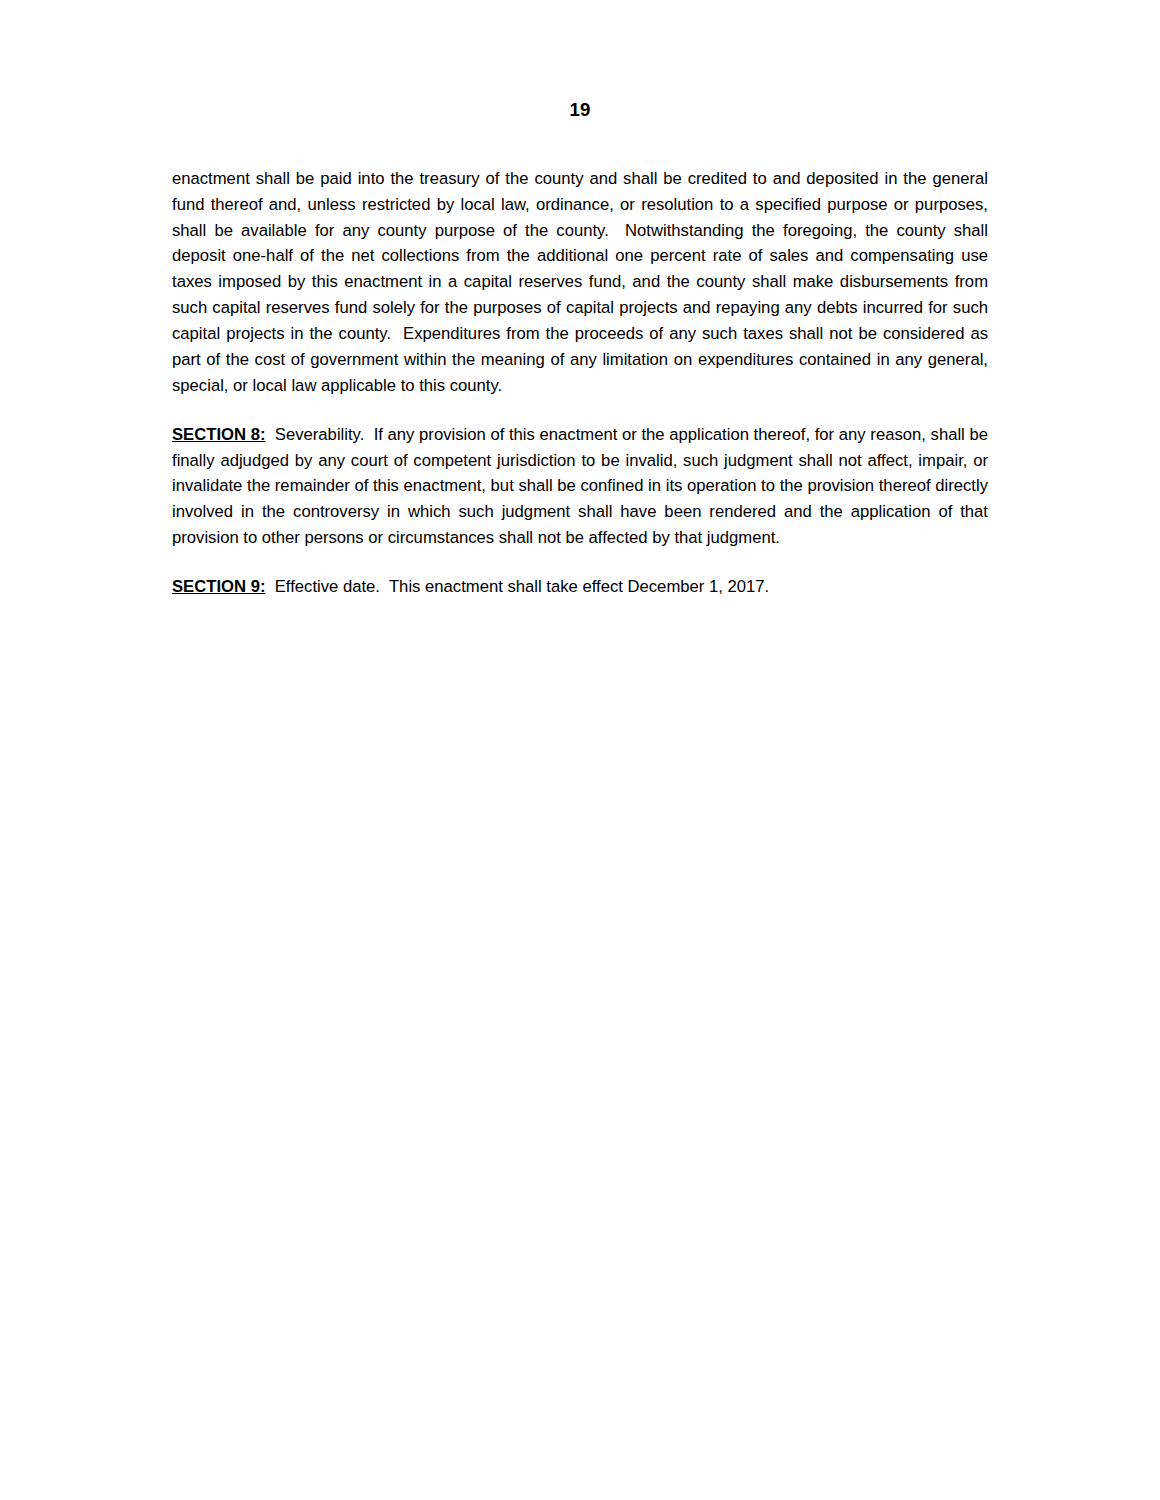19
enactment shall be paid into the treasury of the county and shall be credited to and deposited in the general fund thereof and, unless restricted by local law, ordinance, or resolution to a specified purpose or purposes, shall be available for any county purpose of the county. Notwithstanding the foregoing, the county shall deposit one-half of the net collections from the additional one percent rate of sales and compensating use taxes imposed by this enactment in a capital reserves fund, and the county shall make disbursements from such capital reserves fund solely for the purposes of capital projects and repaying any debts incurred for such capital projects in the county. Expenditures from the proceeds of any such taxes shall not be considered as part of the cost of government within the meaning of any limitation on expenditures contained in any general, special, or local law applicable to this county.
SECTION 8: Severability. If any provision of this enactment or the application thereof, for any reason, shall be finally adjudged by any court of competent jurisdiction to be invalid, such judgment shall not affect, impair, or invalidate the remainder of this enactment, but shall be confined in its operation to the provision thereof directly involved in the controversy in which such judgment shall have been rendered and the application of that provision to other persons or circumstances shall not be affected by that judgment.
SECTION 9: Effective date. This enactment shall take effect December 1, 2017.